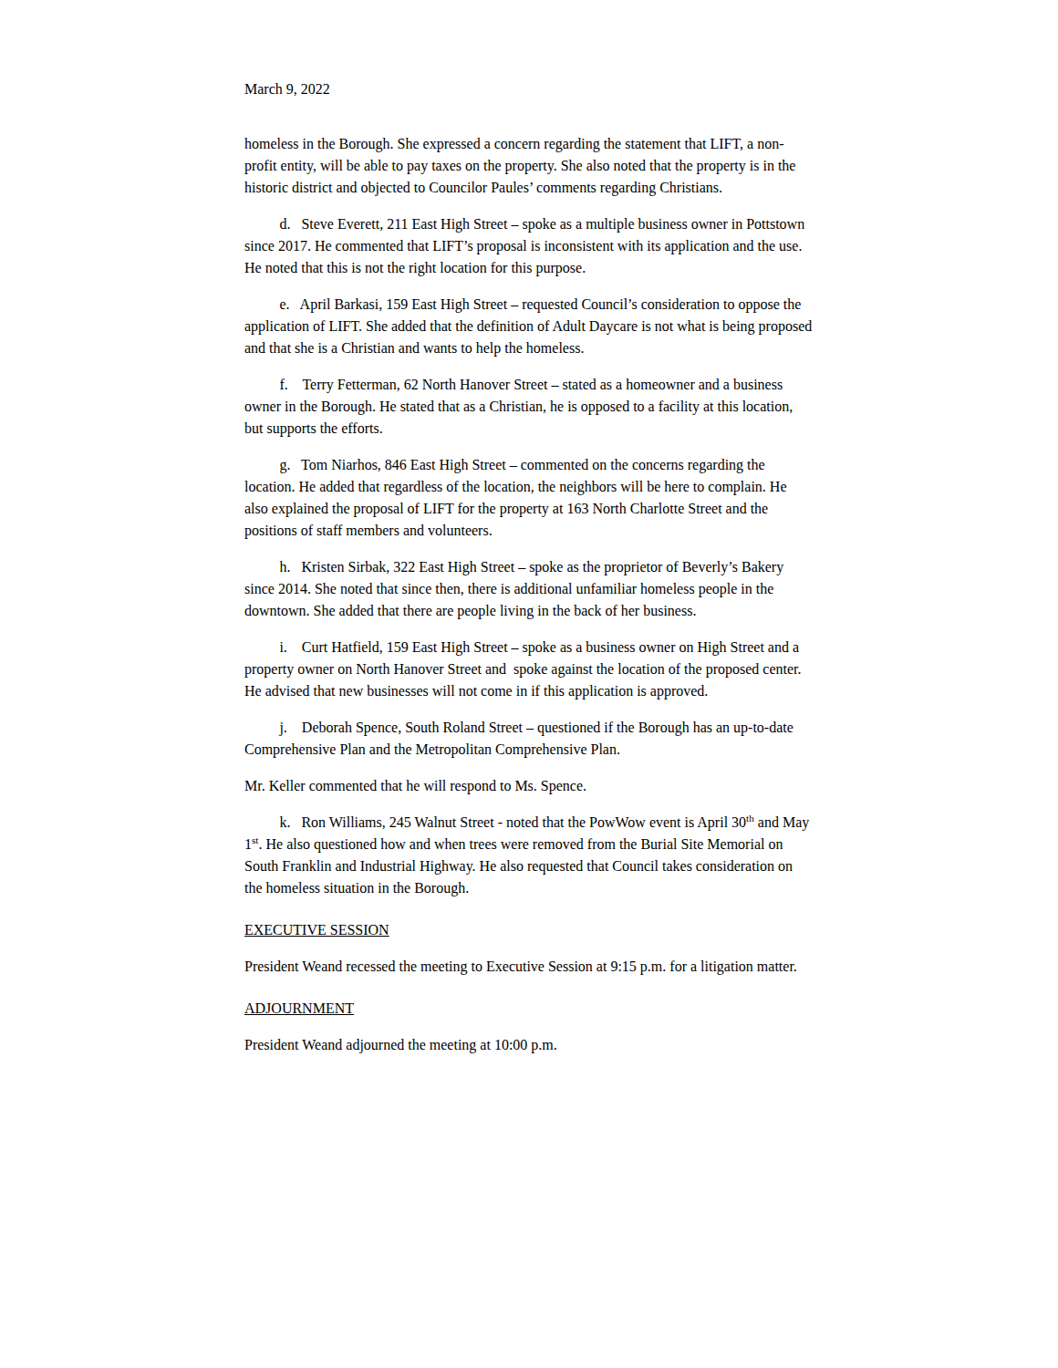March 9, 2022
homeless in the Borough. She expressed a concern regarding the statement that LIFT, a non-profit entity, will be able to pay taxes on the property. She also noted that the property is in the historic district and objected to Councilor Paules’ comments regarding Christians.
d. Steve Everett, 211 East High Street – spoke as a multiple business owner in Pottstown since 2017. He commented that LIFT’s proposal is inconsistent with its application and the use. He noted that this is not the right location for this purpose.
e. April Barkasi, 159 East High Street – requested Council’s consideration to oppose the application of LIFT. She added that the definition of Adult Daycare is not what is being proposed and that she is a Christian and wants to help the homeless.
f. Terry Fetterman, 62 North Hanover Street – stated as a homeowner and a business owner in the Borough. He stated that as a Christian, he is opposed to a facility at this location, but supports the efforts.
g. Tom Niarhos, 846 East High Street – commented on the concerns regarding the location. He added that regardless of the location, the neighbors will be here to complain. He also explained the proposal of LIFT for the property at 163 North Charlotte Street and the positions of staff members and volunteers.
h. Kristen Sirbak, 322 East High Street – spoke as the proprietor of Beverly’s Bakery since 2014. She noted that since then, there is additional unfamiliar homeless people in the downtown. She added that there are people living in the back of her business.
i. Curt Hatfield, 159 East High Street – spoke as a business owner on High Street and a property owner on North Hanover Street and spoke against the location of the proposed center. He advised that new businesses will not come in if this application is approved.
j. Deborah Spence, South Roland Street – questioned if the Borough has an up-to-date Comprehensive Plan and the Metropolitan Comprehensive Plan.
Mr. Keller commented that he will respond to Ms. Spence.
k. Ron Williams, 245 Walnut Street - noted that the PowWow event is April 30th and May 1st. He also questioned how and when trees were removed from the Burial Site Memorial on South Franklin and Industrial Highway. He also requested that Council takes consideration on the homeless situation in the Borough.
EXECUTIVE SESSION
President Weand recessed the meeting to Executive Session at 9:15 p.m. for a litigation matter.
ADJOURNMENT
President Weand adjourned the meeting at 10:00 p.m.